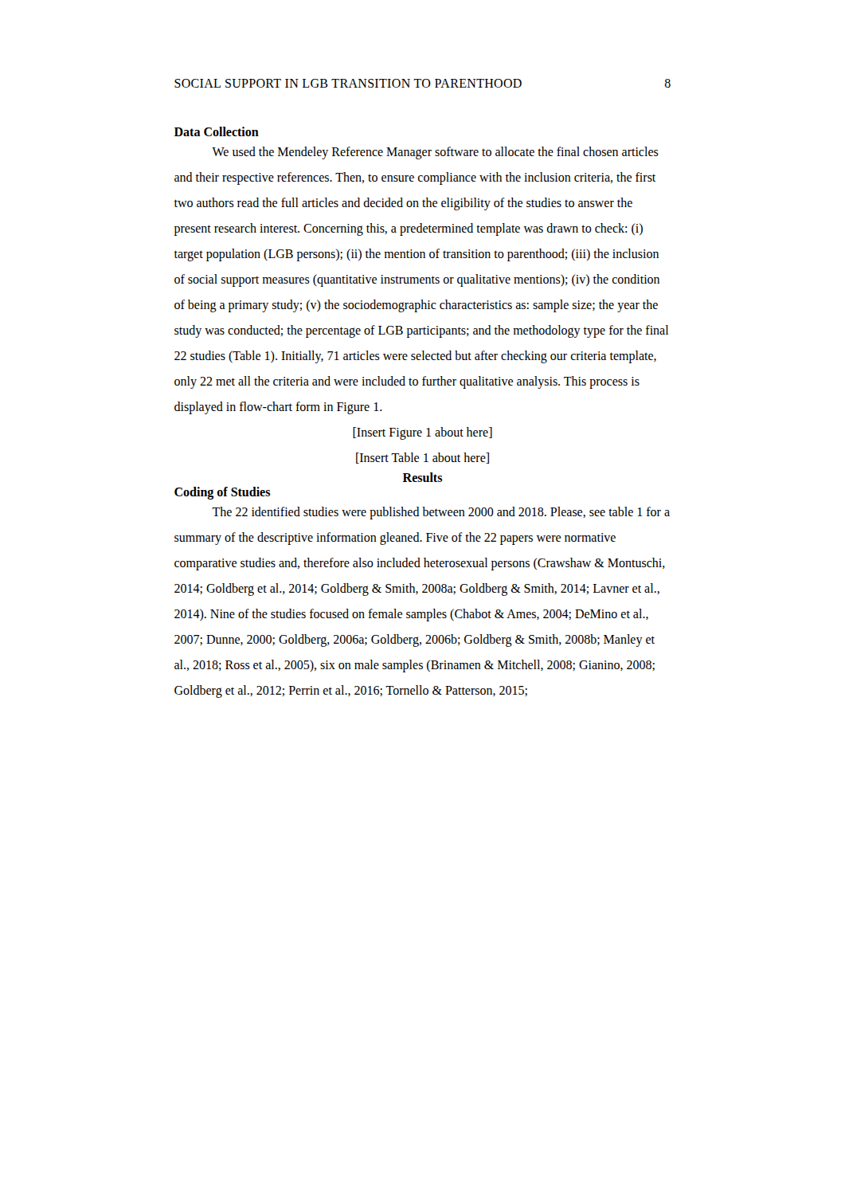Social Support in LGB Transition to Parenthood 8
Data Collection
We used the Mendeley Reference Manager software to allocate the final chosen articles and their respective references. Then, to ensure compliance with the inclusion criteria, the first two authors read the full articles and decided on the eligibility of the studies to answer the present research interest. Concerning this, a predetermined template was drawn to check: (i) target population (LGB persons); (ii) the mention of transition to parenthood; (iii) the inclusion of social support measures (quantitative instruments or qualitative mentions); (iv) the condition of being a primary study; (v) the sociodemographic characteristics as: sample size; the year the study was conducted; the percentage of LGB participants; and the methodology type for the final 22 studies (Table 1). Initially, 71 articles were selected but after checking our criteria template, only 22 met all the criteria and were included to further qualitative analysis. This process is displayed in flow-chart form in Figure 1.
[Insert Figure 1 about here]
[Insert Table 1 about here]
Results
Coding of Studies
The 22 identified studies were published between 2000 and 2018. Please, see table 1 for a summary of the descriptive information gleaned. Five of the 22 papers were normative comparative studies and, therefore also included heterosexual persons (Crawshaw & Montuschi, 2014; Goldberg et al., 2014; Goldberg & Smith, 2008a; Goldberg & Smith, 2014; Lavner et al., 2014). Nine of the studies focused on female samples (Chabot & Ames, 2004; DeMino et al., 2007; Dunne, 2000; Goldberg, 2006a; Goldberg, 2006b; Goldberg & Smith, 2008b; Manley et al., 2018; Ross et al., 2005), six on male samples (Brinamen & Mitchell, 2008; Gianino, 2008; Goldberg et al., 2012; Perrin et al., 2016; Tornello & Patterson, 2015;